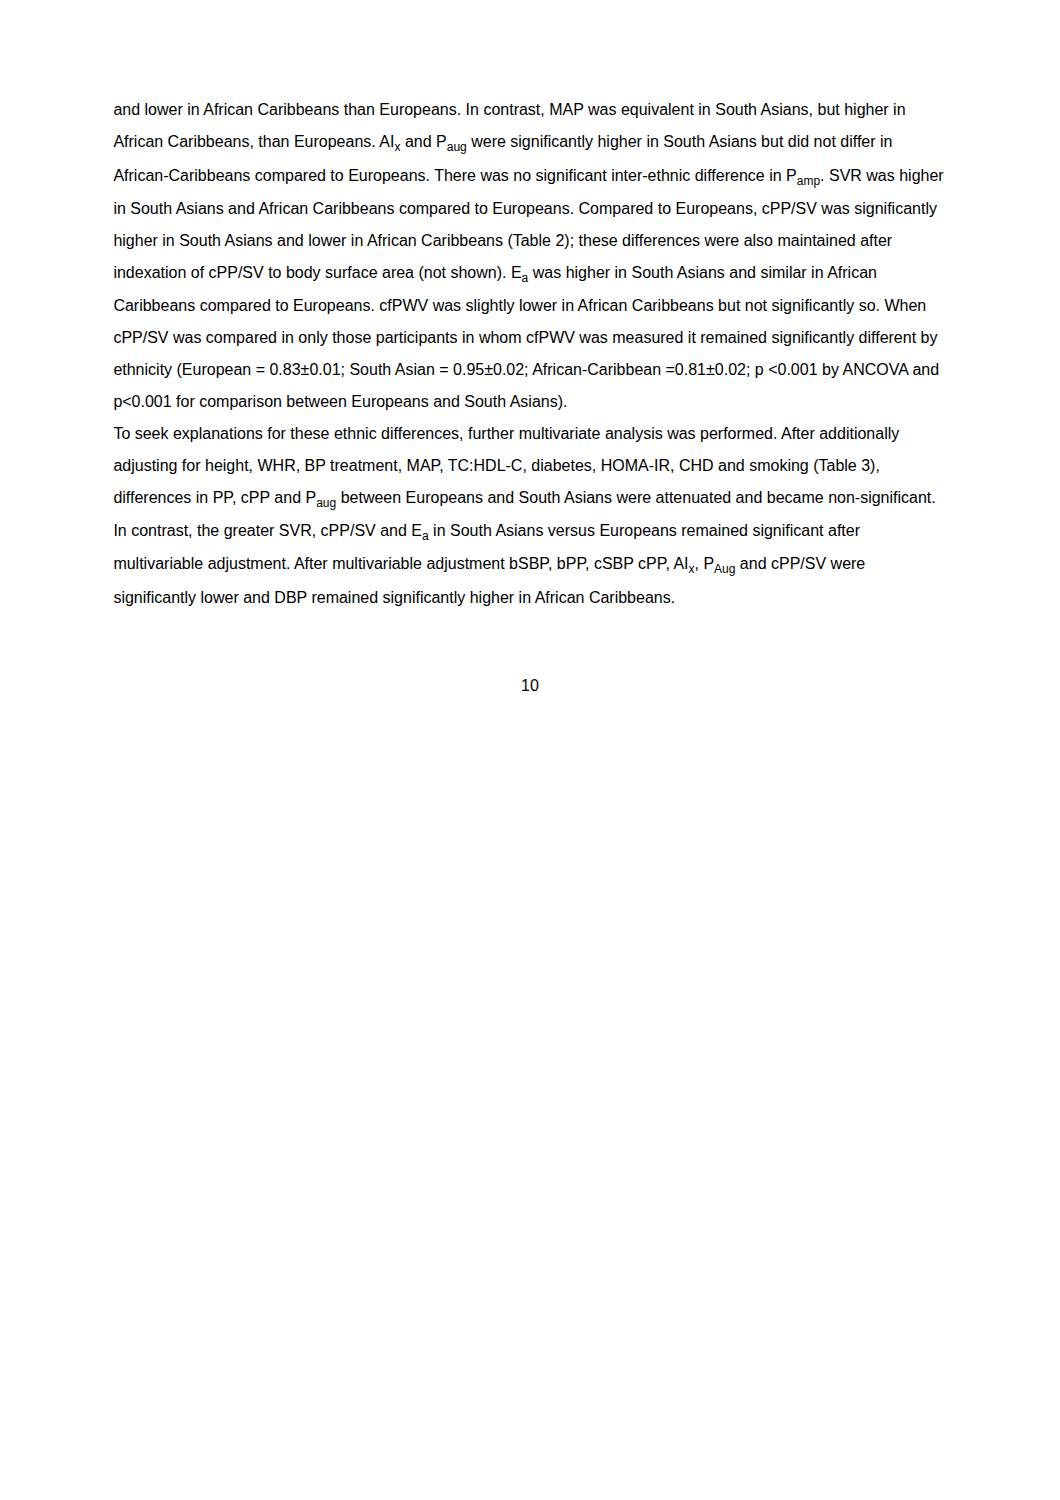and lower in African Caribbeans than Europeans. In contrast, MAP was equivalent in South Asians, but higher in African Caribbeans, than Europeans. AIx and Paug were significantly higher in South Asians but did not differ in African-Caribbeans compared to Europeans. There was no significant inter-ethnic difference in Pamp. SVR was higher in South Asians and African Caribbeans compared to Europeans. Compared to Europeans, cPP/SV was significantly higher in South Asians and lower in African Caribbeans (Table 2); these differences were also maintained after indexation of cPP/SV to body surface area (not shown). Ea was higher in South Asians and similar in African Caribbeans compared to Europeans. cfPWV was slightly lower in African Caribbeans but not significantly so. When cPP/SV was compared in only those participants in whom cfPWV was measured it remained significantly different by ethnicity (European = 0.83±0.01; South Asian = 0.95±0.02; African-Caribbean =0.81±0.02; p <0.001 by ANCOVA and p<0.001 for comparison between Europeans and South Asians).
To seek explanations for these ethnic differences, further multivariate analysis was performed. After additionally adjusting for height, WHR, BP treatment, MAP, TC:HDL-C, diabetes, HOMA-IR, CHD and smoking (Table 3), differences in PP, cPP and Paug between Europeans and South Asians were attenuated and became non-significant. In contrast, the greater SVR, cPP/SV and Ea in South Asians versus Europeans remained significant after multivariable adjustment. After multivariable adjustment bSBP, bPP, cSBP cPP, AIx, PAug and cPP/SV were significantly lower and DBP remained significantly higher in African Caribbeans.
10